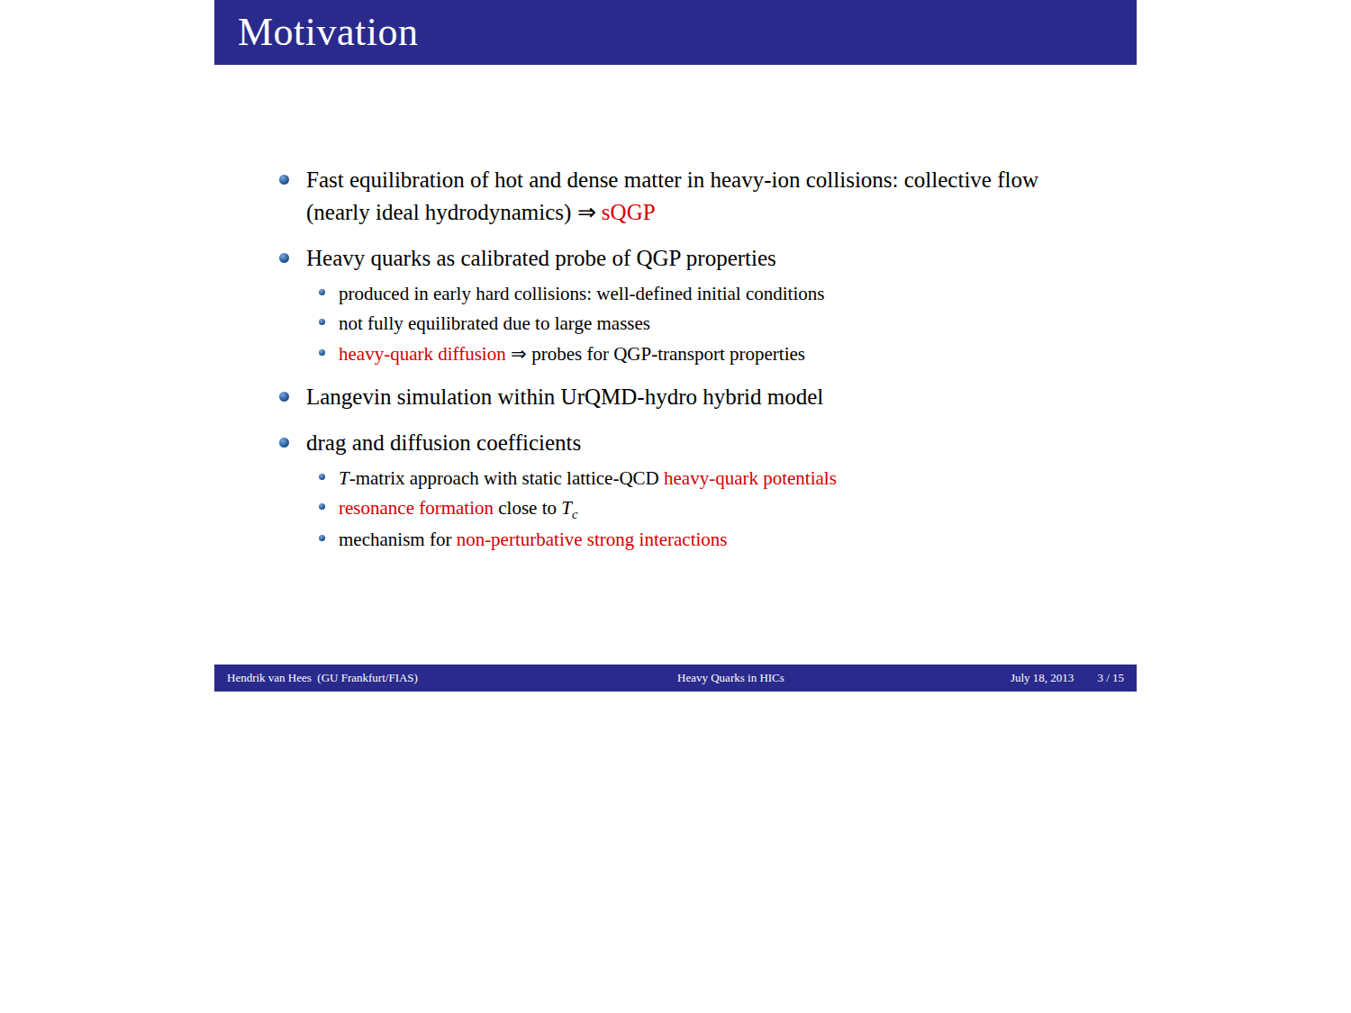Motivation
Fast equilibration of hot and dense matter in heavy-ion collisions: collective flow (nearly ideal hydrodynamics) ⇒ sQGP
Heavy quarks as calibrated probe of QGP properties
produced in early hard collisions: well-defined initial conditions
not fully equilibrated due to large masses
heavy-quark diffusion ⇒ probes for QGP-transport properties
Langevin simulation within UrQMD-hydro hybrid model
drag and diffusion coefficients
T-matrix approach with static lattice-QCD heavy-quark potentials
resonance formation close to Tc
mechanism for non-perturbative strong interactions
Hendrik van Hees (GU Frankfurt/FIAS)
Heavy Quarks in HICs
July 18, 20133 / 15